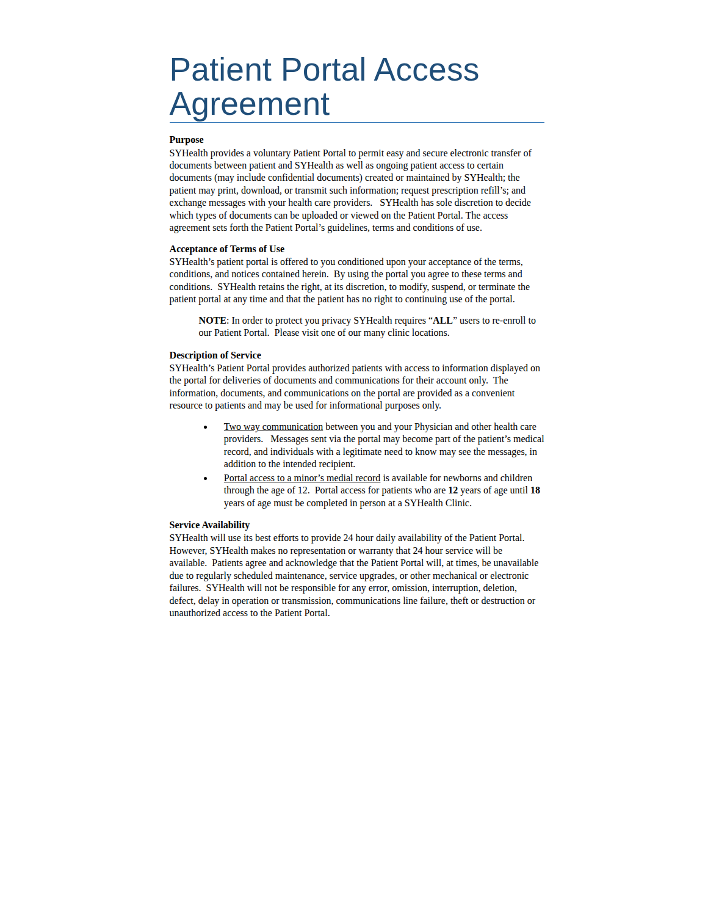Patient Portal Access Agreement
Purpose
SYHealth provides a voluntary Patient Portal to permit easy and secure electronic transfer of documents between patient and SYHealth as well as ongoing patient access to certain documents (may include confidential documents) created or maintained by SYHealth; the patient may print, download, or transmit such information; request prescription refill’s; and exchange messages with your health care providers. SYHealth has sole discretion to decide which types of documents can be uploaded or viewed on the Patient Portal. The access agreement sets forth the Patient Portal’s guidelines, terms and conditions of use.
Acceptance of Terms of Use
SYHealth’s patient portal is offered to you conditioned upon your acceptance of the terms, conditions, and notices contained herein. By using the portal you agree to these terms and conditions. SYHealth retains the right, at its discretion, to modify, suspend, or terminate the patient portal at any time and that the patient has no right to continuing use of the portal.
NOTE: In order to protect you privacy SYHealth requires “ALL” users to re-enroll to our Patient Portal. Please visit one of our many clinic locations.
Description of Service
SYHealth’s Patient Portal provides authorized patients with access to information displayed on the portal for deliveries of documents and communications for their account only. The information, documents, and communications on the portal are provided as a convenient resource to patients and may be used for informational purposes only.
Two way communication between you and your Physician and other health care providers. Messages sent via the portal may become part of the patient’s medical record, and individuals with a legitimate need to know may see the messages, in addition to the intended recipient.
Portal access to a minor’s medial record is available for newborns and children through the age of 12. Portal access for patients who are 12 years of age until 18 years of age must be completed in person at a SYHealth Clinic.
Service Availability
SYHealth will use its best efforts to provide 24 hour daily availability of the Patient Portal. However, SYHealth makes no representation or warranty that 24 hour service will be available. Patients agree and acknowledge that the Patient Portal will, at times, be unavailable due to regularly scheduled maintenance, service upgrades, or other mechanical or electronic failures. SYHealth will not be responsible for any error, omission, interruption, deletion, defect, delay in operation or transmission, communications line failure, theft or destruction or unauthorized access to the Patient Portal.